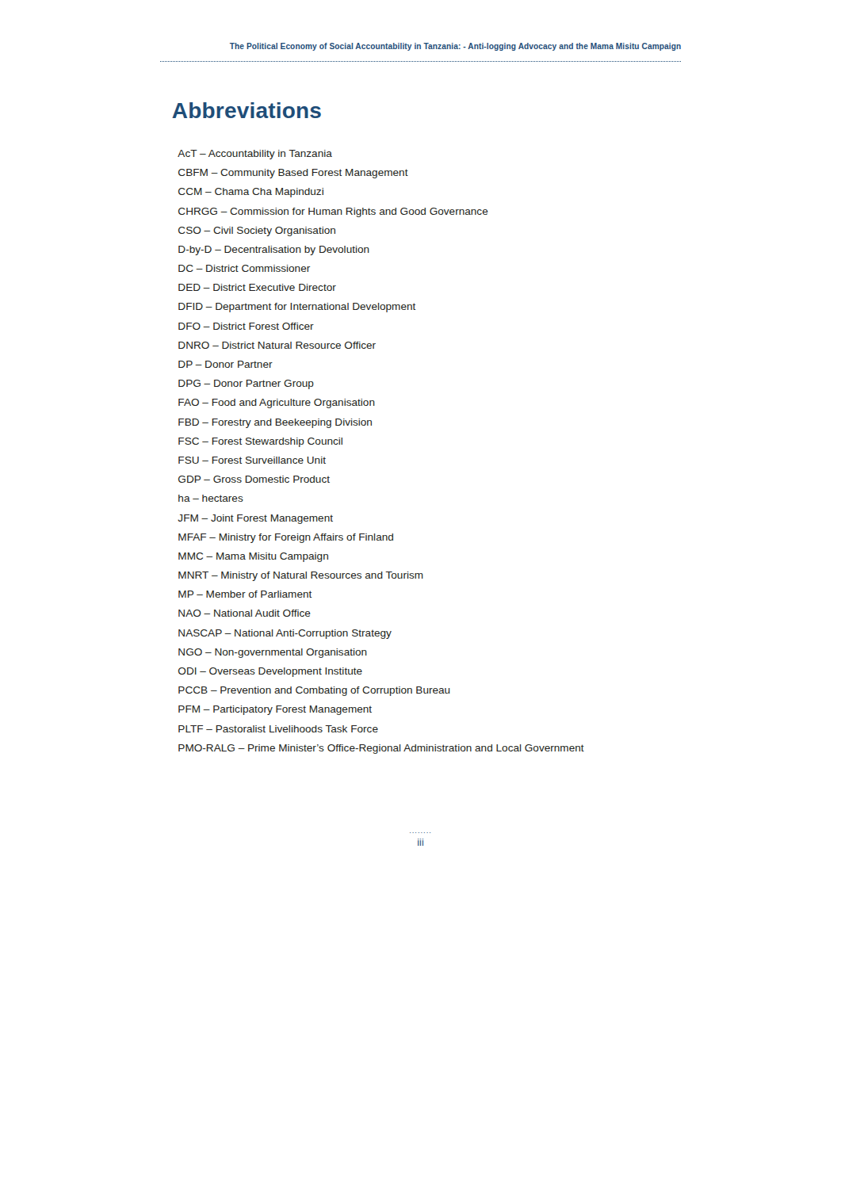The Political Economy of Social Accountability in Tanzania: - Anti-logging Advocacy and the Mama Misitu Campaign
Abbreviations
AcT – Accountability in Tanzania
CBFM – Community Based Forest Management
CCM – Chama Cha Mapinduzi
CHRGG – Commission for Human Rights and Good Governance
CSO – Civil Society Organisation
D-by-D – Decentralisation by Devolution
DC – District Commissioner
DED – District Executive Director
DFID – Department for International Development
DFO – District Forest Officer
DNRO – District Natural Resource Officer
DP – Donor Partner
DPG – Donor Partner Group
FAO – Food and Agriculture Organisation
FBD – Forestry and Beekeeping Division
FSC – Forest Stewardship Council
FSU – Forest Surveillance Unit
GDP – Gross Domestic Product
ha – hectares
JFM – Joint Forest Management
MFAF – Ministry for Foreign Affairs of Finland
MMC – Mama Misitu Campaign
MNRT – Ministry of Natural Resources and Tourism
MP – Member of Parliament
NAO – National Audit Office
NASCAP – National Anti-Corruption Strategy
NGO – Non-governmental Organisation
ODI – Overseas Development Institute
PCCB – Prevention and Combating of Corruption Bureau
PFM – Participatory Forest Management
PLTF – Pastoralist Livelihoods Task Force
PMO-RALG – Prime Minister’s Office-Regional Administration and Local Government
........
iii